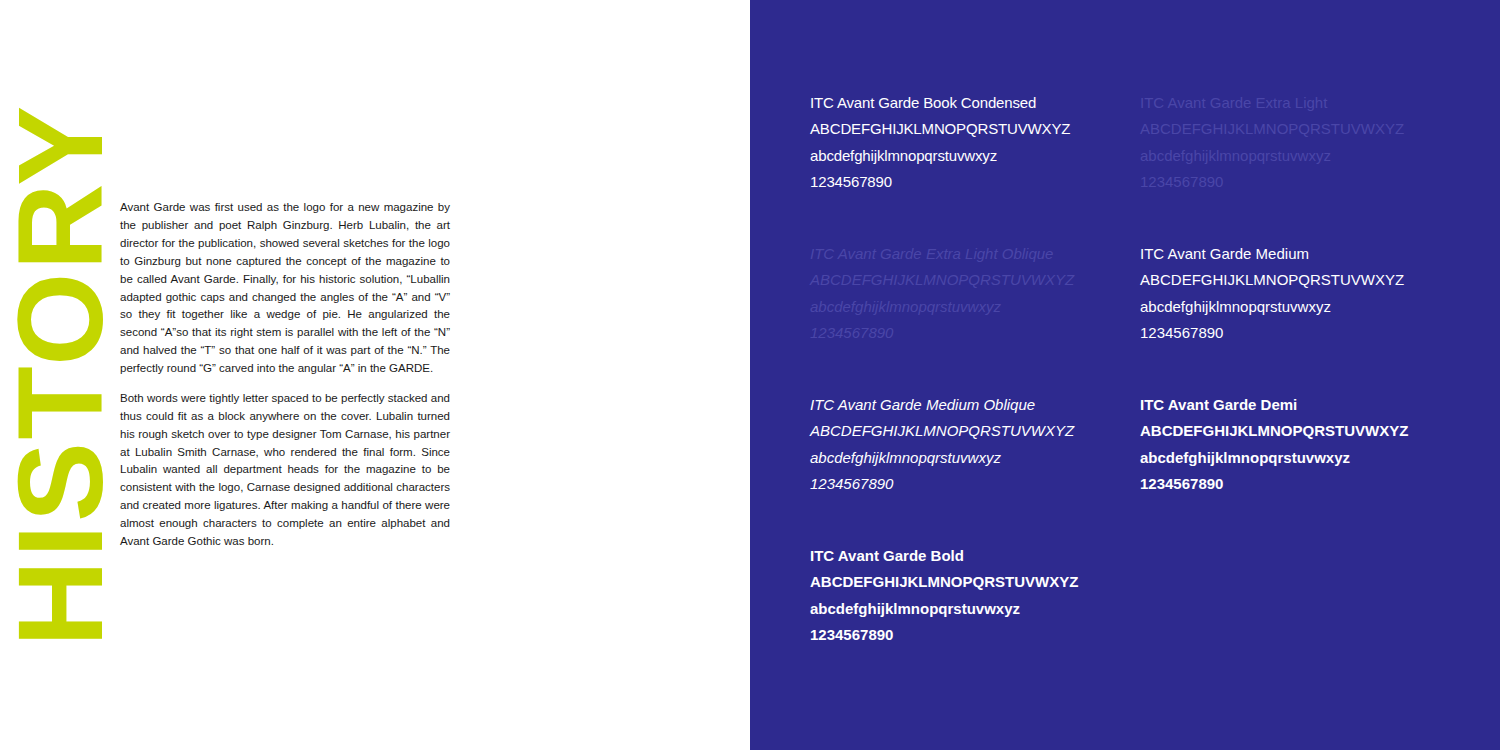HISTORY
History
Avant Garde was first used as the logo for a new magazine by the publisher and poet Ralph Ginzburg. Herb Lubalin, the art director for the publication, showed several sketches for the logo to Ginzburg but none captured the concept of the magazine to be called Avant Garde. Finally, for his historic solution, “Luballin adapted gothic caps and changed the angles of the “A” and “V” so they fit together like a wedge of pie. He angularized the second “A”so that its right stem is parallel with the left of the “N” and halved the “T” so that one half of it was part of the “N.” The perfectly round “G” carved into the angular “A” in the GARDE.
Both words were tightly letter spaced to be perfectly stacked and thus could fit as a block anywhere on the cover. Lubalin turned his rough sketch over to type designer Tom Carnase, his partner at Lubalin Smith Carnase, who rendered the final form. Since Lubalin wanted all department heads for the magazine to be consistent with the logo, Carnase designed additional characters and created more ligatures. After making a handful of there were almost enough characters to complete an entire alphabet and Avant Garde Gothic was born.
ITC Avant Garde Book Condensed
ABCDEFGHIJKLMNOPQRSTUVWXYZ
abcdefghijklmnopqrstuvwxyz
1234567890
ITC Avant Garde Extra Light
ABCDEFGHIJKLMNOPQRSTUVWXYZ
abcdefghijklmnopqrstuvwxyz
1234567890
ITC Avant Garde Extra Light Oblique
ABCDEFGHIJKLMNOPQRSTUVWXYZ
abcdefghijklmnopqrstuvwxyz
1234567890
ITC Avant Garde Medium
ABCDEFGHIJKLMNOPQRSTUVWXYZ
abcdefghijklmnopqrstuvwxyz
1234567890
ITC Avant Garde Medium Oblique
ABCDEFGHIJKLMNOPQRSTUVWXYZ
abcdefghijklmnopqrstuvwxyz
1234567890
ITC Avant Garde Demi
ABCDEFGHIJKLMNOPQRSTUVWXYZ
abcdefghijklmnopqrstuvwxyz
1234567890
ITC Avant Garde Bold
ABCDEFGHIJKLMNOPQRSTUVWXYZ
abcdefghijklmnopqrstuvwxyz
1234567890